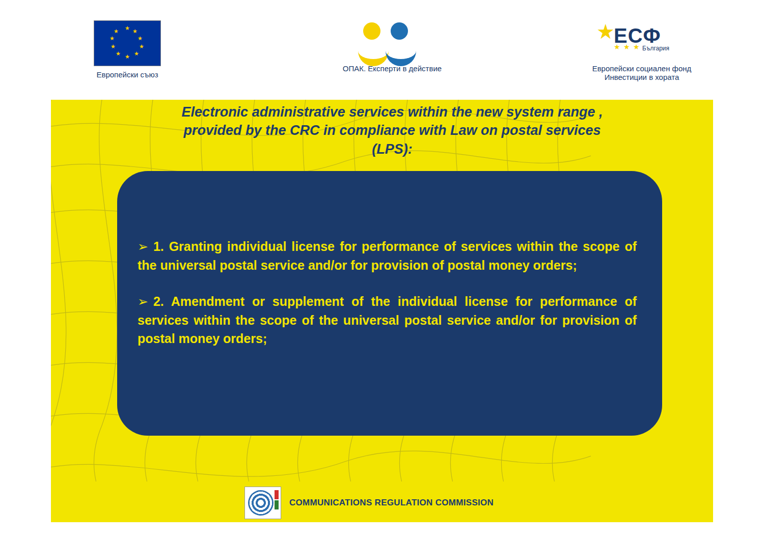★ ★ ★ ★ ★ ★ ★ ★ ★ ★
Европейски съюз
ОПАК. Експерти в действие
★
ЕСФ
България
★★★
Европейски социален фонд
Инвестиции в хората
Electronic administrative services within the new system range ,
provided by the CRC in compliance with Law on postal services
(LPS):
➢1. Granting individual license for performance of services within the scope of the universal postal service and/or for provision of postal money orders;
➢2. Amendment or supplement of the individual license for performance of services within the scope of the universal postal service and/or for provision of postal money orders;
COMMUNICATIONS REGULATION COMMISSION